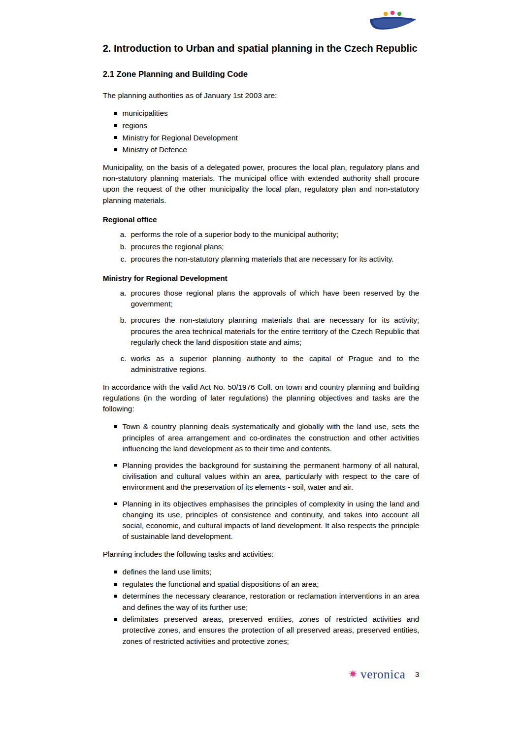2. Introduction to Urban and spatial planning in the Czech Republic
2.1 Zone Planning and Building Code
The planning authorities as of January 1st 2003 are:
municipalities
regions
Ministry for Regional Development
Ministry of Defence
Municipality, on the basis of a delegated power, procures the local plan, regulatory plans and non-statutory planning materials. The municipal office with extended authority shall procure upon the request of the other municipality the local plan, regulatory plan and non-statutory planning materials.
Regional office
performs the role of a superior body to the municipal authority;
procures the regional plans;
procures the non-statutory planning materials that are necessary for its activity.
Ministry for Regional Development
procures those regional plans the approvals of which have been reserved by the government;
procures the non-statutory planning materials that are necessary for its activity; procures the area technical materials for the entire territory of the Czech Republic that regularly check the land disposition state and aims;
works as a superior planning authority to the capital of Prague and to the administrative regions.
In accordance with the valid Act No. 50/1976 Coll. on town and country planning and building regulations (in the wording of later regulations) the planning objectives and tasks are the following:
Town & country planning deals systematically and globally with the land use, sets the principles of area arrangement and co-ordinates the construction and other activities influencing the land development as to their time and contents.
Planning provides the background for sustaining the permanent harmony of all natural, civilisation and cultural values within an area, particularly with respect to the care of environment and the preservation of its elements - soil, water and air.
Planning in its objectives emphasises the principles of complexity in using the land and changing its use, principles of consistence and continuity, and takes into account all social, economic, and cultural impacts of land development. It also respects the principle of sustainable land development.
Planning includes the following tasks and activities:
defines the land use limits;
regulates the functional and spatial dispositions of an area;
determines the necessary clearance, restoration or reclamation interventions in an area and defines the way of its further use;
delimitates preserved areas, preserved entities, zones of restricted activities and protective zones, and ensures the protection of all preserved areas, preserved entities, zones of restricted activities and protective zones;
✷ veronica
3